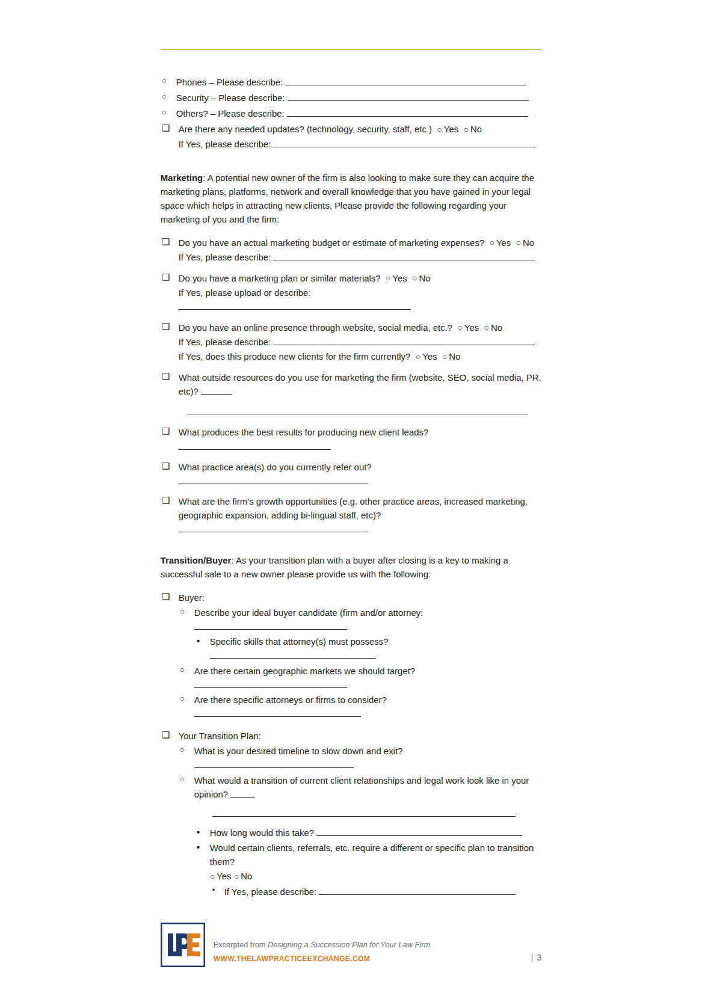Phones – Please describe:
Security – Please describe:
Others? – Please describe:
Are there any needed updates? (technology, security, staff, etc.) Yes No If Yes, please describe:
Marketing: A potential new owner of the firm is also looking to make sure they can acquire the marketing plans, platforms, network and overall knowledge that you have gained in your legal space which helps in attracting new clients. Please provide the following regarding your marketing of you and the firm:
Do you have an actual marketing budget or estimate of marketing expenses? Yes No If Yes, please describe:
Do you have a marketing plan or similar materials? Yes No If Yes, please upload or describe:
Do you have an online presence through website, social media, etc.? Yes No If Yes, please describe: If Yes, does this produce new clients for the firm currently? Yes No
What outside resources do you use for marketing the firm (website, SEO, social media, PR, etc)?
What produces the best results for producing new client leads?
What practice area(s) do you currently refer out?
What are the firm’s growth opportunities (e.g. other practice areas, increased marketing, geographic expansion, adding bi-lingual staff, etc)?
Transition/Buyer: As your transition plan with a buyer after closing is a key to making a successful sale to a new owner please provide us with the following:
Buyer:
Describe your ideal buyer candidate (firm and/or attorney:
Specific skills that attorney(s) must possess?
Are there certain geographic markets we should target?
Are there specific attorneys or firms to consider?
Your Transition Plan:
What is your desired timeline to slow down and exit?
What would a transition of current client relationships and legal work look like in your opinion?
How long would this take?
Would certain clients, referrals, etc. require a different or specific plan to transition them? Yes No
If Yes, please describe:
Excerpted from Designing a Succession Plan for Your Law Firm
WWW.THELAWPRACTICEEXCHANGE.COM
|3